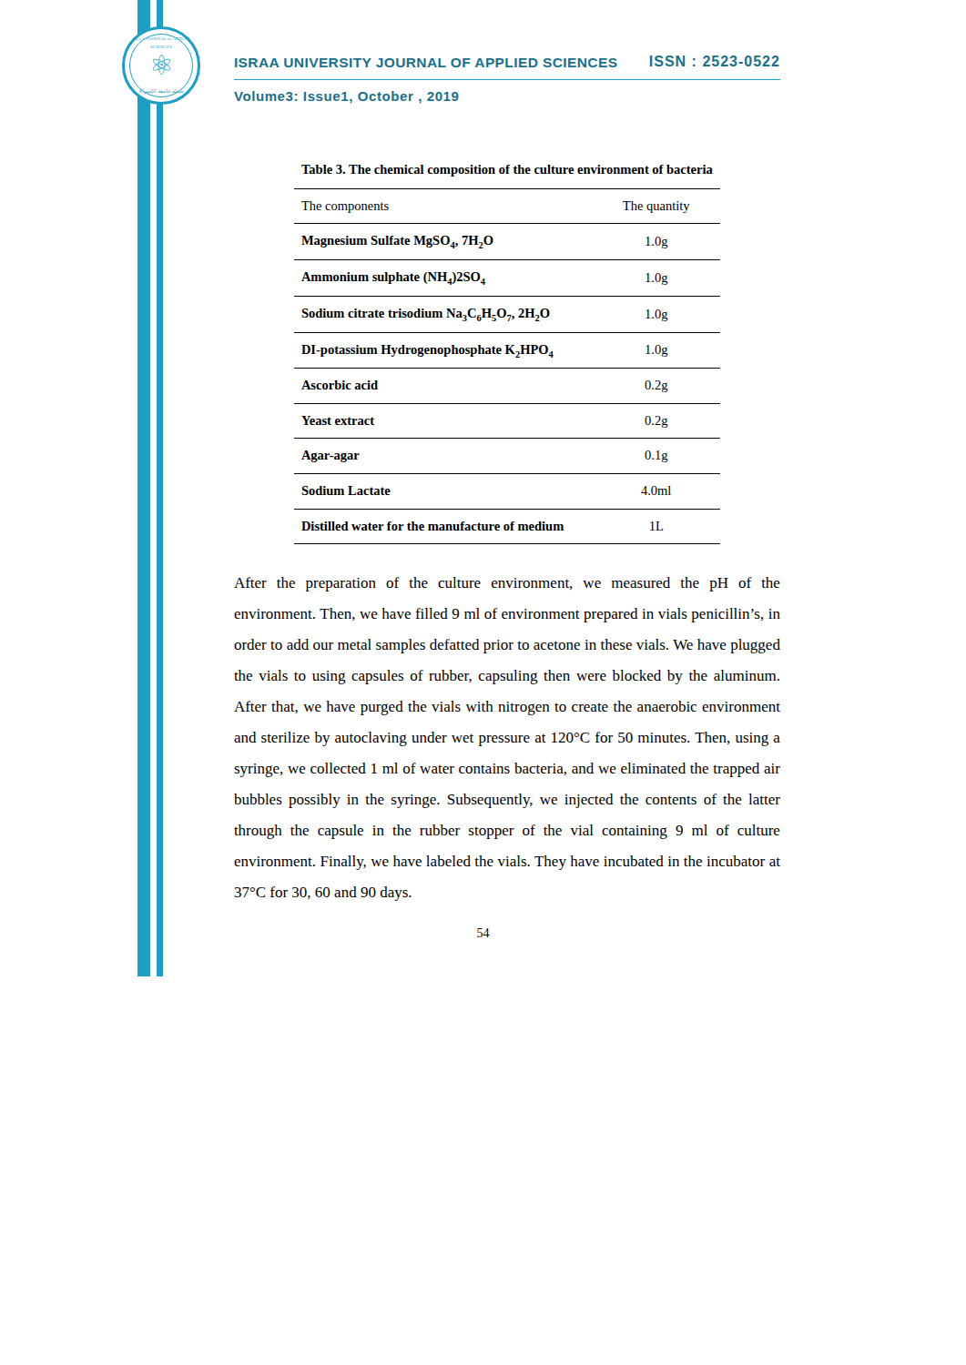ISRAA JOURNAL of APPLIED SCIENCES
⚛
مجلة جامعة الإسراء
ISRAA UNIVERSITY JOURNAL OF APPLIED SCIENCES ISSN : 2523-0522
Volume3: Issue1, October , 2019
Table 3. The chemical composition of the culture environment of bacteria
| The components | The quantity |
| --- | --- |
| Magnesium Sulfate MgSO 4 , 7H 2 O | 1.0g |
| Ammonium sulphate (NH 4 )2SO 4 | 1.0g |
| Sodium citrate trisodium Na 3 C 6 H 5 O 7 , 2H 2 O | 1.0g |
| DI-potassium Hydrogenophosphate K 2 HPO 4 | 1.0g |
| Ascorbic acid | 0.2g |
| Yeast extract | 0.2g |
| Agar-agar | 0.1g |
| Sodium Lactate | 4.0ml |
| Distilled water for the manufacture of medium | 1L |
After the preparation of the culture environment, we measured the pH of the environment. Then, we have filled 9 ml of environment prepared in vials penicillin’s, in order to add our metal samples defatted prior to acetone in these vials. We have plugged the vials to using capsules of rubber, capsuling then were blocked by the aluminum. After that, we have purged the vials with nitrogen to create the anaerobic environment and sterilize by autoclaving under wet pressure at 120°C for 50 minutes. Then, using a syringe, we collected 1 ml of water contains bacteria, and we eliminated the trapped air bubbles possibly in the syringe. Subsequently, we injected the contents of the latter through the capsule in the rubber stopper of the vial containing 9 ml of culture environment. Finally, we have labeled the vials. They have incubated in the incubator at 37°C for 30, 60 and 90 days.
54